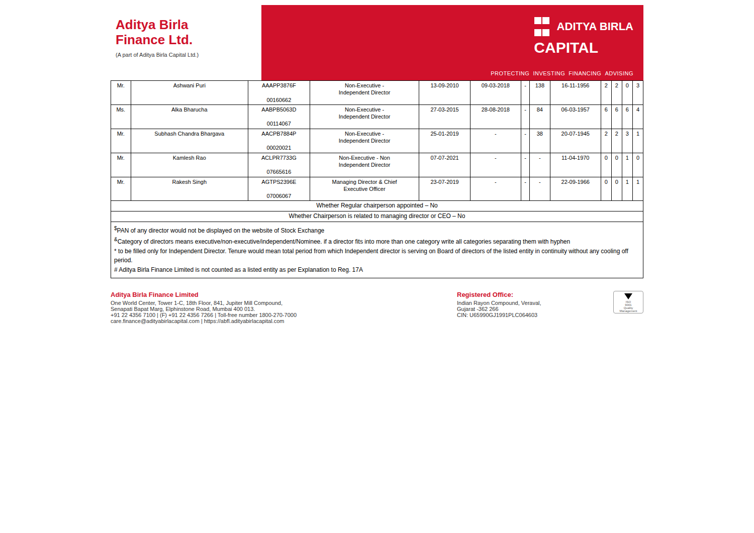Aditya Birla
Finance Ltd.
(A part of Aditya Birla Capital Ltd.)
ADITYA BIRLA CAPITAL
PROTECTING INVESTING FINANCING ADVISING
| Mr. | Ashwani Puri | AAAPP3876F 00160662 | Non-Executive - Independent Director | 13-09-2010 | 09-03-2018 | - | 138 | 16-11-1956 | 2 | 2 | 0 | 3 |
| Ms. | Alka Bharucha | AABPB5063D 00114067 | Non-Executive - Independent Director | 27-03-2015 | 28-08-2018 | - | 84 | 06-03-1957 | 6 | 6 | 6 | 4 |
| Mr. | Subhash Chandra Bhargava | AACPB7884P 00020021 | Non-Executive - Independent Director | 25-01-2019 | - | - | 38 | 20-07-1945 | 2 | 2 | 3 | 1 |
| Mr. | Kamlesh Rao | ACLPR7733G 07665616 | Non-Executive - Non Independent Director | 07-07-2021 | - | - | - | 11-04-1970 | 0 | 0 | 1 | 0 |
| Mr. | Rakesh Singh | AGTPS2396E 07006067 | Managing Director & Chief Executive Officer | 23-07-2019 | - | - | - | 22-09-1966 | 0 | 0 | 1 | 1 |
| Whether Regular chairperson appointed – No |
| Whether Chairperson is related to managing director or CEO – No |
$PAN of any director would not be displayed on the website of Stock Exchange
&Category of directors means executive/non-executive/independent/Nominee. if a director fits into more than one category write all categories separating them with hyphen
* to be filled only for Independent Director. Tenure would mean total period from which Independent director is serving on Board of directors of the listed entity in continuity without any cooling off period.
# Aditya Birla Finance Limited is not counted as a listed entity as per Explanation to Reg. 17A
Aditya Birla Finance Limited
One World Center, Tower 1-C, 18th Floor, 841, Jupiter Mill Compound,
Senapati Bapat Marg, Elphinstone Road, Mumbai 400 013.
+91 22 4356 7100 | (F) +91 22 4356 7266 | Toll-free number 1800-270-7000
care.finance@adityabirlacapital.com | https://abfl.adityabirlacapital.com
Registered Office:
Indian Rayon Compound, Veraval,
Gujarat -362 266
CIN: U65990GJ1991PLC064603
ISO
9001
Quality
Management